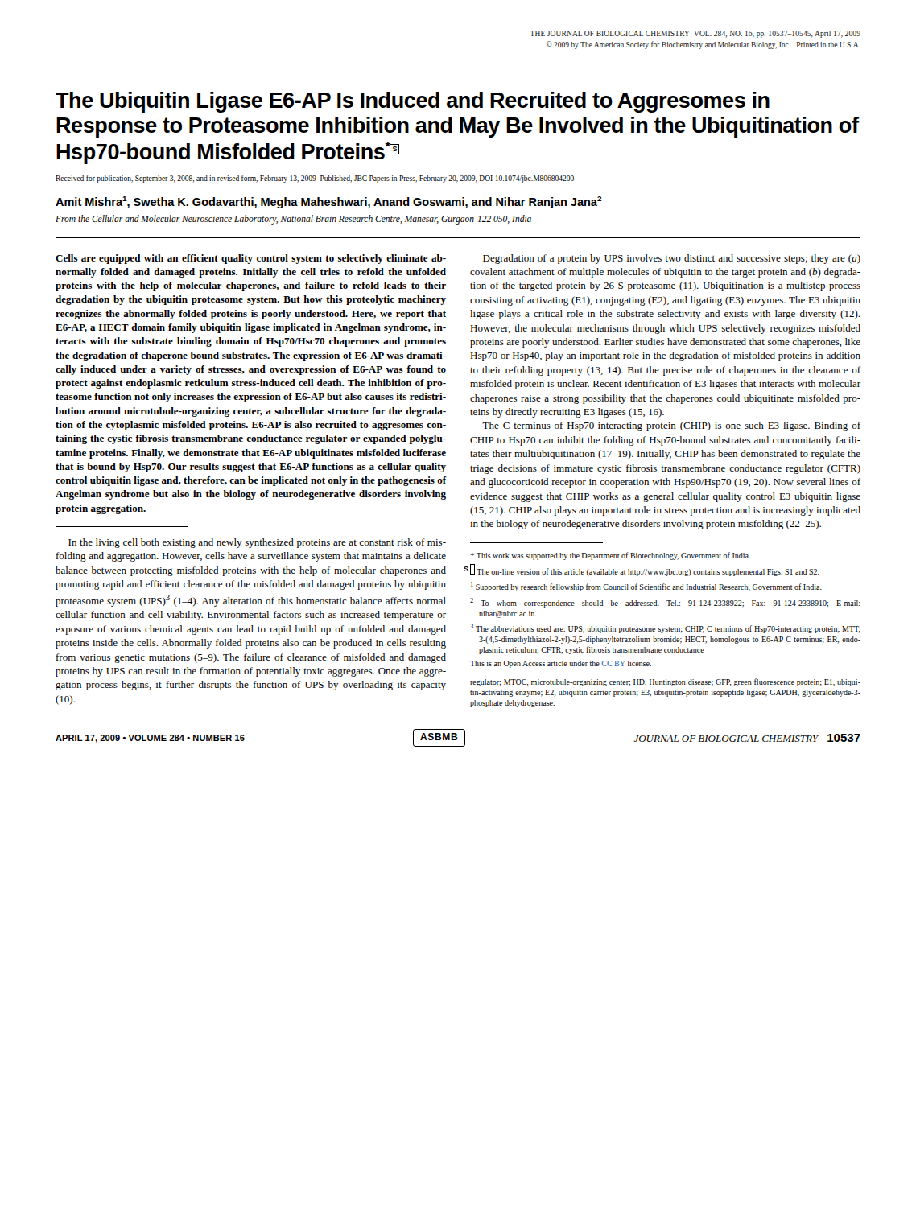THE JOURNAL OF BIOLOGICAL CHEMISTRY VOL. 284, NO. 16, pp. 10537–10545, April 17, 2009
© 2009 by The American Society for Biochemistry and Molecular Biology, Inc. Printed in the U.S.A.
The Ubiquitin Ligase E6-AP Is Induced and Recruited to Aggresomes in Response to Proteasome Inhibition and May Be Involved in the Ubiquitination of Hsp70-bound Misfolded Proteins*S
Received for publication, September 3, 2008, and in revised form, February 13, 2009 Published, JBC Papers in Press, February 20, 2009, DOI 10.1074/jbc.M806804200
Amit Mishra1, Swetha K. Godavarthi, Megha Maheshwari, Anand Goswami, and Nihar Ranjan Jana2
From the Cellular and Molecular Neuroscience Laboratory, National Brain Research Centre, Manesar, Gurgaon-122 050, India
Cells are equipped with an efficient quality control system to selectively eliminate abnormally folded and damaged proteins. Initially the cell tries to refold the unfolded proteins with the help of molecular chaperones, and failure to refold leads to their degradation by the ubiquitin proteasome system. But how this proteolytic machinery recognizes the abnormally folded proteins is poorly understood. Here, we report that E6-AP, a HECT domain family ubiquitin ligase implicated in Angelman syndrome, interacts with the substrate binding domain of Hsp70/Hsc70 chaperones and promotes the degradation of chaperone bound substrates. The expression of E6-AP was dramatically induced under a variety of stresses, and overexpression of E6-AP was found to protect against endoplasmic reticulum stress-induced cell death. The inhibition of proteasome function not only increases the expression of E6-AP but also causes its redistribution around microtubule-organizing center, a subcellular structure for the degradation of the cytoplasmic misfolded proteins. E6-AP is also recruited to aggresomes containing the cystic fibrosis transmembrane conductance regulator or expanded polyglutamine proteins. Finally, we demonstrate that E6-AP ubiquitinates misfolded luciferase that is bound by Hsp70. Our results suggest that E6-AP functions as a cellular quality control ubiquitin ligase and, therefore, can be implicated not only in the pathogenesis of Angelman syndrome but also in the biology of neurodegenerative disorders involving protein aggregation.
In the living cell both existing and newly synthesized proteins are at constant risk of misfolding and aggregation. However, cells have a surveillance system that maintains a delicate balance between protecting misfolded proteins with the help of molecular chaperones and promoting rapid and efficient clearance of the misfolded and damaged proteins by ubiquitin proteasome system (UPS)3 (1–4). Any alteration of this homeostatic balance affects normal cellular function and cell viability. Environmental factors such as increased temperature or exposure of various chemical agents can lead to rapid build up of unfolded and damaged proteins inside the cells. Abnormally folded proteins also can be produced in cells resulting from various genetic mutations (5–9). The failure of clearance of misfolded and damaged proteins by UPS can result in the formation of potentially toxic aggregates. Once the aggregation process begins, it further disrupts the function of UPS by overloading its capacity (10).
Degradation of a protein by UPS involves two distinct and successive steps; they are (a) covalent attachment of multiple molecules of ubiquitin to the target protein and (b) degradation of the targeted protein by 26 S proteasome (11). Ubiquitination is a multistep process consisting of activating (E1), conjugating (E2), and ligating (E3) enzymes. The E3 ubiquitin ligase plays a critical role in the substrate selectivity and exists with large diversity (12). However, the molecular mechanisms through which UPS selectively recognizes misfolded proteins are poorly understood. Earlier studies have demonstrated that some chaperones, like Hsp70 or Hsp40, play an important role in the degradation of misfolded proteins in addition to their refolding property (13, 14). But the precise role of chaperones in the clearance of misfolded protein is unclear. Recent identification of E3 ligases that interacts with molecular chaperones raise a strong possibility that the chaperones could ubiquitinate misfolded proteins by directly recruiting E3 ligases (15, 16).
The C terminus of Hsp70-interacting protein (CHIP) is one such E3 ligase. Binding of CHIP to Hsp70 can inhibit the folding of Hsp70-bound substrates and concomitantly facilitates their multiubiquitination (17–19). Initially, CHIP has been demonstrated to regulate the triage decisions of immature cystic fibrosis transmembrane conductance regulator (CFTR) and glucocorticoid receptor in cooperation with Hsp90/Hsp70 (19, 20). Now several lines of evidence suggest that CHIP works as a general cellular quality control E3 ubiquitin ligase (15, 21). CHIP also plays an important role in stress protection and is increasingly implicated in the biology of neurodegenerative disorders involving protein misfolding (22–25).
* This work was supported by the Department of Biotechnology, Government of India.
S The on-line version of this article (available at http://www.jbc.org) contains supplemental Figs. S1 and S2.
1 Supported by research fellowship from Council of Scientific and Industrial Research, Government of India.
2 To whom correspondence should be addressed. Tel.: 91-124-2338922; Fax: 91-124-2338910; E-mail: nihar@nbrc.ac.in.
3 The abbreviations used are: UPS, ubiquitin proteasome system; CHIP, C terminus of Hsp70-interacting protein; MTT, 3-(4,5-dimethylthiazol-2-yl)-2,5-diphenyltetrazolium bromide; HECT, homologous to E6-AP C terminus; ER, endoplasmic reticulum; CFTR, cystic fibrosis transmembrane conductance
This is an Open Access article under the CC BY license.
regulator; MTOC, microtubule-organizing center; HD, Huntington disease; GFP, green fluorescence protein; E1, ubiquitin-activating enzyme; E2, ubiquitin carrier protein; E3, ubiquitin-protein isopeptide ligase; GAPDH, glyceraldehyde-3-phosphate dehydrogenase.
APRIL 17, 2009 • VOLUME 284 • NUMBER 16
ASBMB
JOURNAL OF BIOLOGICAL CHEMISTRY 10537